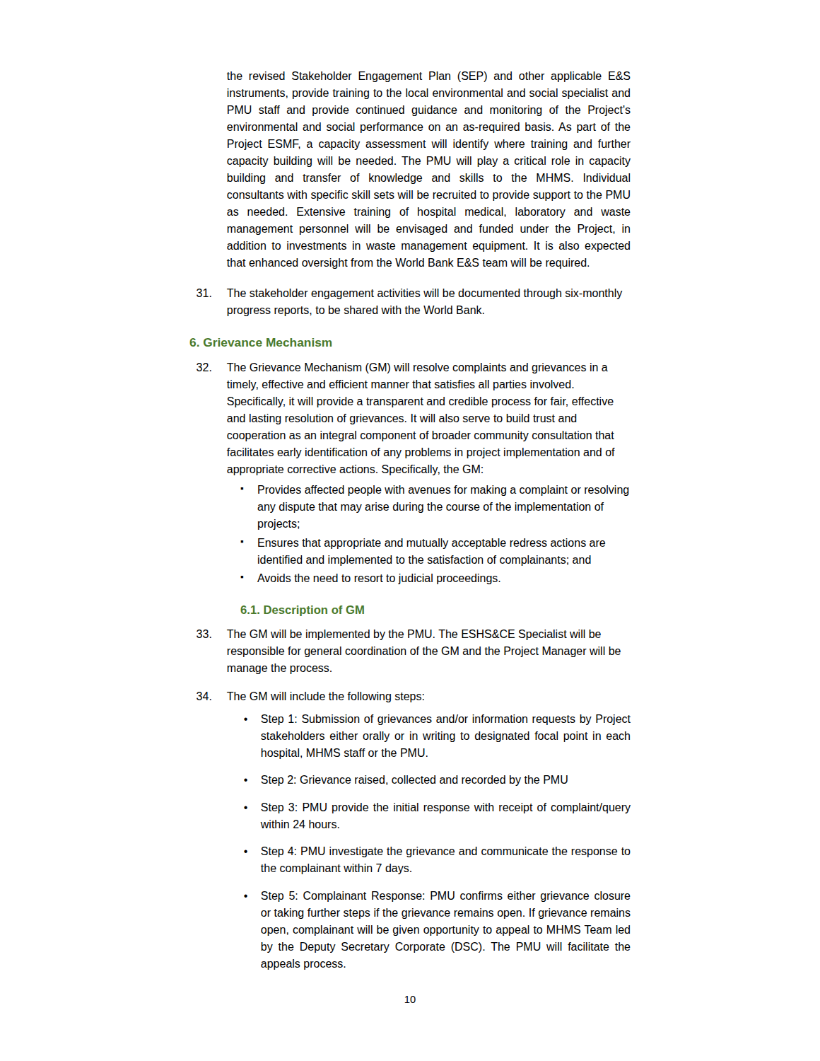the revised Stakeholder Engagement Plan (SEP) and other applicable E&S instruments, provide training to the local environmental and social specialist and PMU staff and provide continued guidance and monitoring of the Project's environmental and social performance on an as-required basis. As part of the Project ESMF, a capacity assessment will identify where training and further capacity building will be needed. The PMU will play a critical role in capacity building and transfer of knowledge and skills to the MHMS. Individual consultants with specific skill sets will be recruited to provide support to the PMU as needed. Extensive training of hospital medical, laboratory and waste management personnel will be envisaged and funded under the Project, in addition to investments in waste management equipment. It is also expected that enhanced oversight from the World Bank E&S team will be required.
The stakeholder engagement activities will be documented through six-monthly progress reports, to be shared with the World Bank.
6. Grievance Mechanism
The Grievance Mechanism (GM) will resolve complaints and grievances in a timely, effective and efficient manner that satisfies all parties involved. Specifically, it will provide a transparent and credible process for fair, effective and lasting resolution of grievances. It will also serve to build trust and cooperation as an integral component of broader community consultation that facilitates early identification of any problems in project implementation and of appropriate corrective actions. Specifically, the GM:
Provides affected people with avenues for making a complaint or resolving any dispute that may arise during the course of the implementation of projects;
Ensures that appropriate and mutually acceptable redress actions are identified and implemented to the satisfaction of complainants; and
Avoids the need to resort to judicial proceedings.
6.1. Description of GM
The GM will be implemented by the PMU. The ESHS&CE Specialist will be responsible for general coordination of the GM and the Project Manager will be manage the process.
The GM will include the following steps:
Step 1: Submission of grievances and/or information requests by Project stakeholders either orally or in writing to designated focal point in each hospital, MHMS staff or the PMU.
Step 2: Grievance raised, collected and recorded by the PMU
Step 3: PMU provide the initial response with receipt of complaint/query within 24 hours.
Step 4: PMU investigate the grievance and communicate the response to the complainant within 7 days.
Step 5: Complainant Response: PMU confirms either grievance closure or taking further steps if the grievance remains open. If grievance remains open, complainant will be given opportunity to appeal to MHMS Team led by the Deputy Secretary Corporate (DSC). The PMU will facilitate the appeals process.
10